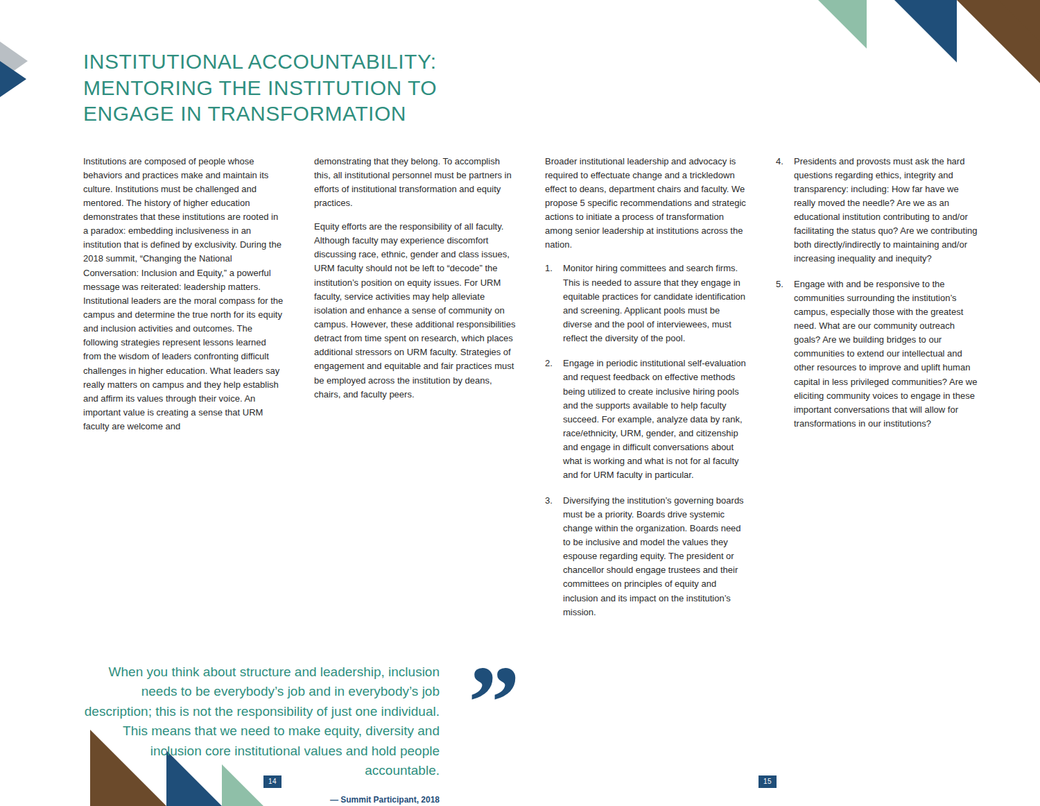Institutional Accountability:
Mentoring the Institution to
Engage in Transformation
Institutions are composed of people whose behaviors and practices make and maintain its culture. Institutions must be challenged and mentored. The history of higher education demonstrates that these institutions are rooted in a paradox: embedding inclusiveness in an institution that is defined by exclusivity. During the 2018 summit, “Changing the National Conversation: Inclusion and Equity,” a powerful message was reiterated: leadership matters. Institutional leaders are the moral compass for the campus and determine the true north for its equity and inclusion activities and outcomes. The following strategies represent lessons learned from the wisdom of leaders confronting difficult challenges in higher education. What leaders say really matters on campus and they help establish and affirm its values through their voice. An important value is creating a sense that URM faculty are welcome and
demonstrating that they belong. To accomplish this, all institutional personnel must be partners in efforts of institutional transformation and equity practices.
Equity efforts are the responsibility of all faculty. Although faculty may experience discomfort discussing race, ethnic, gender and class issues, URM faculty should not be left to “decode” the institution’s position on equity issues. For URM faculty, service activities may help alleviate isolation and enhance a sense of community on campus. However, these additional responsibilities detract from time spent on research, which places additional stressors on URM faculty. Strategies of engagement and equitable and fair practices must be employed across the institution by deans, chairs, and faculty peers.
Broader institutional leadership and advocacy is required to effectuate change and a trickledown effect to deans, department chairs and faculty. We propose 5 specific recommendations and strategic actions to initiate a process of transformation among senior leadership at institutions across the nation.
Monitor hiring committees and search firms. This is needed to assure that they engage in equitable practices for candidate identification and screening. Applicant pools must be diverse and the pool of interviewees, must reflect the diversity of the pool.
Engage in periodic institutional self-evaluation and request feedback on effective methods being utilized to create inclusive hiring pools and the supports available to help faculty succeed. For example, analyze data by rank, race/ethnicity, URM, gender, and citizenship and engage in difficult conversations about what is working and what is not for al faculty and for URM faculty in particular.
Diversifying the institution’s governing boards must be a priority. Boards drive systemic change within the organization. Boards need to be inclusive and model the values they espouse regarding equity. The president or chancellor should engage trustees and their committees on principles of equity and inclusion and its impact on the institution’s mission.
Presidents and provosts must ask the hard questions regarding ethics, integrity and transparency: including: How far have we really moved the needle? Are we as an educational institution contributing to and/or facilitating the status quo? Are we contributing both directly/indirectly to maintaining and/or increasing inequality and inequity?
Engage with and be responsive to the communities surrounding the institution’s campus, especially those with the greatest need. What are our community outreach goals? Are we building bridges to our communities to extend our intellectual and other resources to improve and uplift human capital in less privileged communities? Are we eliciting community voices to engage in these important conversations that will allow for transformations in our institutions?
”
When you think about structure and leadership, inclusion needs to be everybody’s job and in everybody’s job description; this is not the responsibility of just one individual. This means that we need to make equity, diversity and inclusion core institutional values and hold people accountable.
— Summit Participant, 2018
14
15